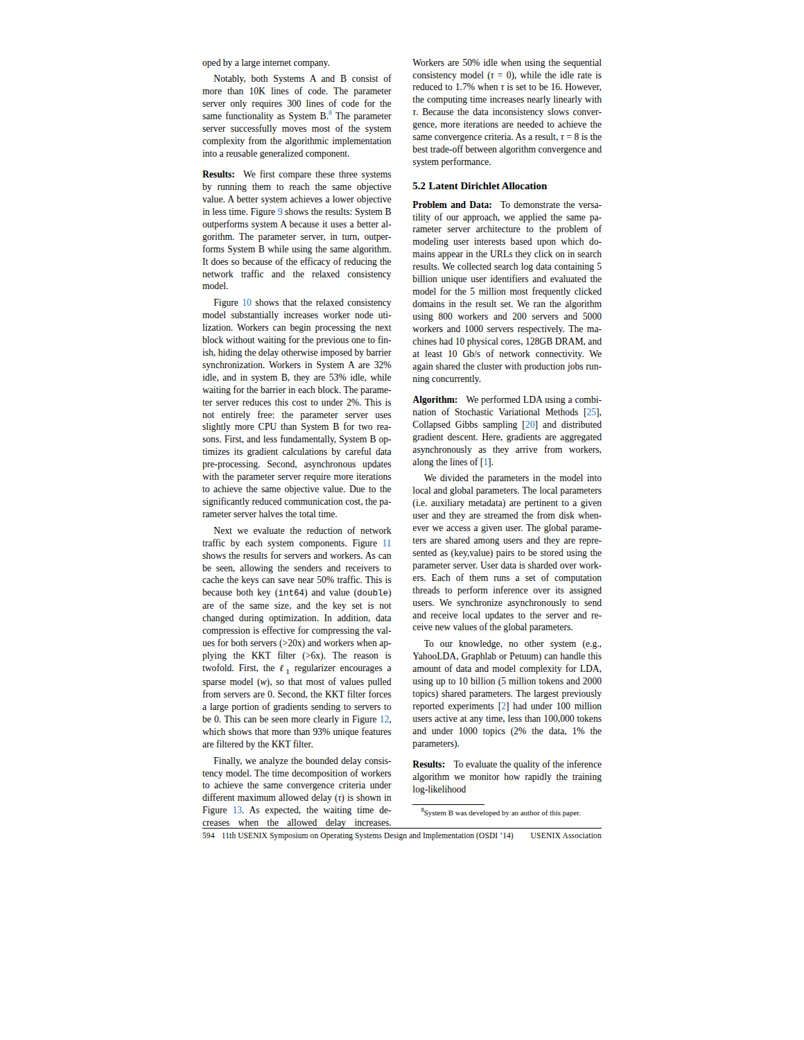oped by a large internet company.
Notably, both Systems A and B consist of more than 10K lines of code. The parameter server only requires 300 lines of code for the same functionality as System B.8 The parameter server successfully moves most of the system complexity from the algorithmic implementation into a reusable generalized component.
Results: We first compare these three systems by running them to reach the same objective value. A better system achieves a lower objective in less time. Figure 9 shows the results: System B outperforms system A because it uses a better algorithm. The parameter server, in turn, outperforms System B while using the same algorithm. It does so because of the efficacy of reducing the network traffic and the relaxed consistency model.
Figure 10 shows that the relaxed consistency model substantially increases worker node utilization. Workers can begin processing the next block without waiting for the previous one to finish, hiding the delay otherwise imposed by barrier synchronization. Workers in System A are 32% idle, and in system B, they are 53% idle, while waiting for the barrier in each block. The parameter server reduces this cost to under 2%. This is not entirely free: the parameter server uses slightly more CPU than System B for two reasons. First, and less fundamentally, System B optimizes its gradient calculations by careful data pre-processing. Second, asynchronous updates with the parameter server require more iterations to achieve the same objective value. Due to the significantly reduced communication cost, the parameter server halves the total time.
Next we evaluate the reduction of network traffic by each system components. Figure 11 shows the results for servers and workers. As can be seen, allowing the senders and receivers to cache the keys can save near 50% traffic. This is because both key (int64) and value (double) are of the same size, and the key set is not changed during optimization. In addition, data compression is effective for compressing the values for both servers (>20x) and workers when applying the KKT filter (>6x). The reason is twofold. First, the ℓ1 regularizer encourages a sparse model (w), so that most of values pulled from servers are 0. Second, the KKT filter forces a large portion of gradients sending to servers to be 0. This can be seen more clearly in Figure 12, which shows that more than 93% unique features are filtered by the KKT filter.
Finally, we analyze the bounded delay consistency model. The time decomposition of workers to achieve the same convergence criteria under different maximum allowed delay (τ) is shown in Figure 13. As expected, the waiting time decreases when the allowed delay increases. Workers are 50% idle when using the sequential consistency model (τ = 0), while the idle rate is reduced to 1.7% when τ is set to be 16. However, the computing time increases nearly linearly with τ. Because the data inconsistency slows convergence, more iterations are needed to achieve the same convergence criteria. As a result, τ = 8 is the best trade-off between algorithm convergence and system performance.
5.2 Latent Dirichlet Allocation
Problem and Data: To demonstrate the versatility of our approach, we applied the same parameter server architecture to the problem of modeling user interests based upon which domains appear in the URLs they click on in search results. We collected search log data containing 5 billion unique user identifiers and evaluated the model for the 5 million most frequently clicked domains in the result set. We ran the algorithm using 800 workers and 200 servers and 5000 workers and 1000 servers respectively. The machines had 10 physical cores, 128GB DRAM, and at least 10 Gb/s of network connectivity. We again shared the cluster with production jobs running concurrently.
Algorithm: We performed LDA using a combination of Stochastic Variational Methods [25], Collapsed Gibbs sampling [20] and distributed gradient descent. Here, gradients are aggregated asynchronously as they arrive from workers, along the lines of [1].
We divided the parameters in the model into local and global parameters. The local parameters (i.e. auxiliary metadata) are pertinent to a given user and they are streamed the from disk whenever we access a given user. The global parameters are shared among users and they are represented as (key,value) pairs to be stored using the parameter server. User data is sharded over workers. Each of them runs a set of computation threads to perform inference over its assigned users. We synchronize asynchronously to send and receive local updates to the server and receive new values of the global parameters.
To our knowledge, no other system (e.g., YahooLDA, Graphlab or Petuum) can handle this amount of data and model complexity for LDA, using up to 10 billion (5 million tokens and 2000 topics) shared parameters. The largest previously reported experiments [2] had under 100 million users active at any time, less than 100,000 tokens and under 1000 topics (2% the data, 1% the parameters).
Results: To evaluate the quality of the inference algorithm we monitor how rapidly the training log-likelihood
8System B was developed by an author of this paper.
59411th USENIX Symposium on Operating Systems Design and Implementation (OSDI ’14)
USENIX Association